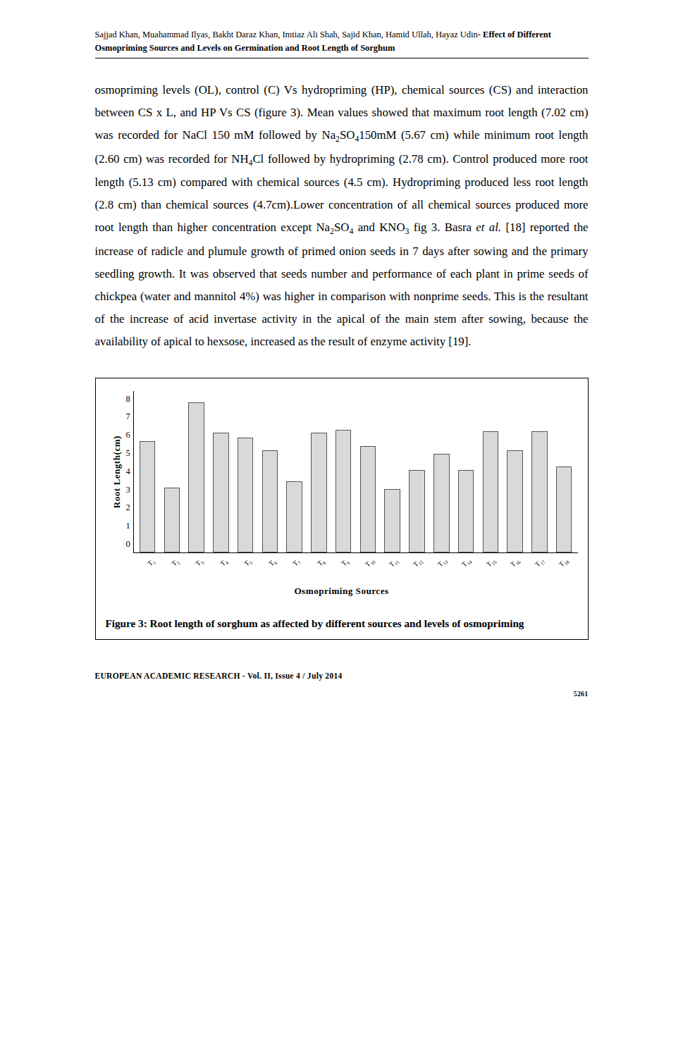Sajjad Khan, Muahammad Ilyas, Bakht Daraz Khan, Imtiaz Ali Shah, Sajid Khan, Hamid Ullah, Hayaz Udin- Effect of Different Osmopriming Sources and Levels on Germination and Root Length of Sorghum
osmopriming levels (OL), control (C) Vs hydropriming (HP), chemical sources (CS) and interaction between CS x L, and HP Vs CS (figure 3). Mean values showed that maximum root length (7.02 cm) was recorded for NaCl 150 mM followed by Na2SO4150mM (5.67 cm) while minimum root length (2.60 cm) was recorded for NH4Cl followed by hydropriming (2.78 cm). Control produced more root length (5.13 cm) compared with chemical sources (4.5 cm). Hydropriming produced less root length (2.8 cm) than chemical sources (4.7cm).Lower concentration of all chemical sources produced more root length than higher concentration except Na2SO4 and KNO3 fig 3. Basra et al. [18] reported the increase of radicle and plumule growth of primed onion seeds in 7 days after sowing and the primary seedling growth. It was observed that seeds number and performance of each plant in prime seeds of chickpea (water and mannitol 4%) was higher in comparison with nonprime seeds. This is the resultant of the increase of acid invertase activity in the apical of the main stem after sowing, because the availability of apical to hexsose, increased as the result of enzyme activity [19].
Root Length(cm)
8 7 6 5 4 3 2 1 0
T1 T2 T3 T4 T5 T6 T7 T8 T9 T10 T11 T12 T13 T14 T15 T16 T17 T18
Osmopriming Sources
Figure 3: Root length of sorghum as affected by different sources and levels of osmopriming
EUROPEAN ACADEMIC RESEARCH - Vol. II, Issue 4 / July 2014
5261